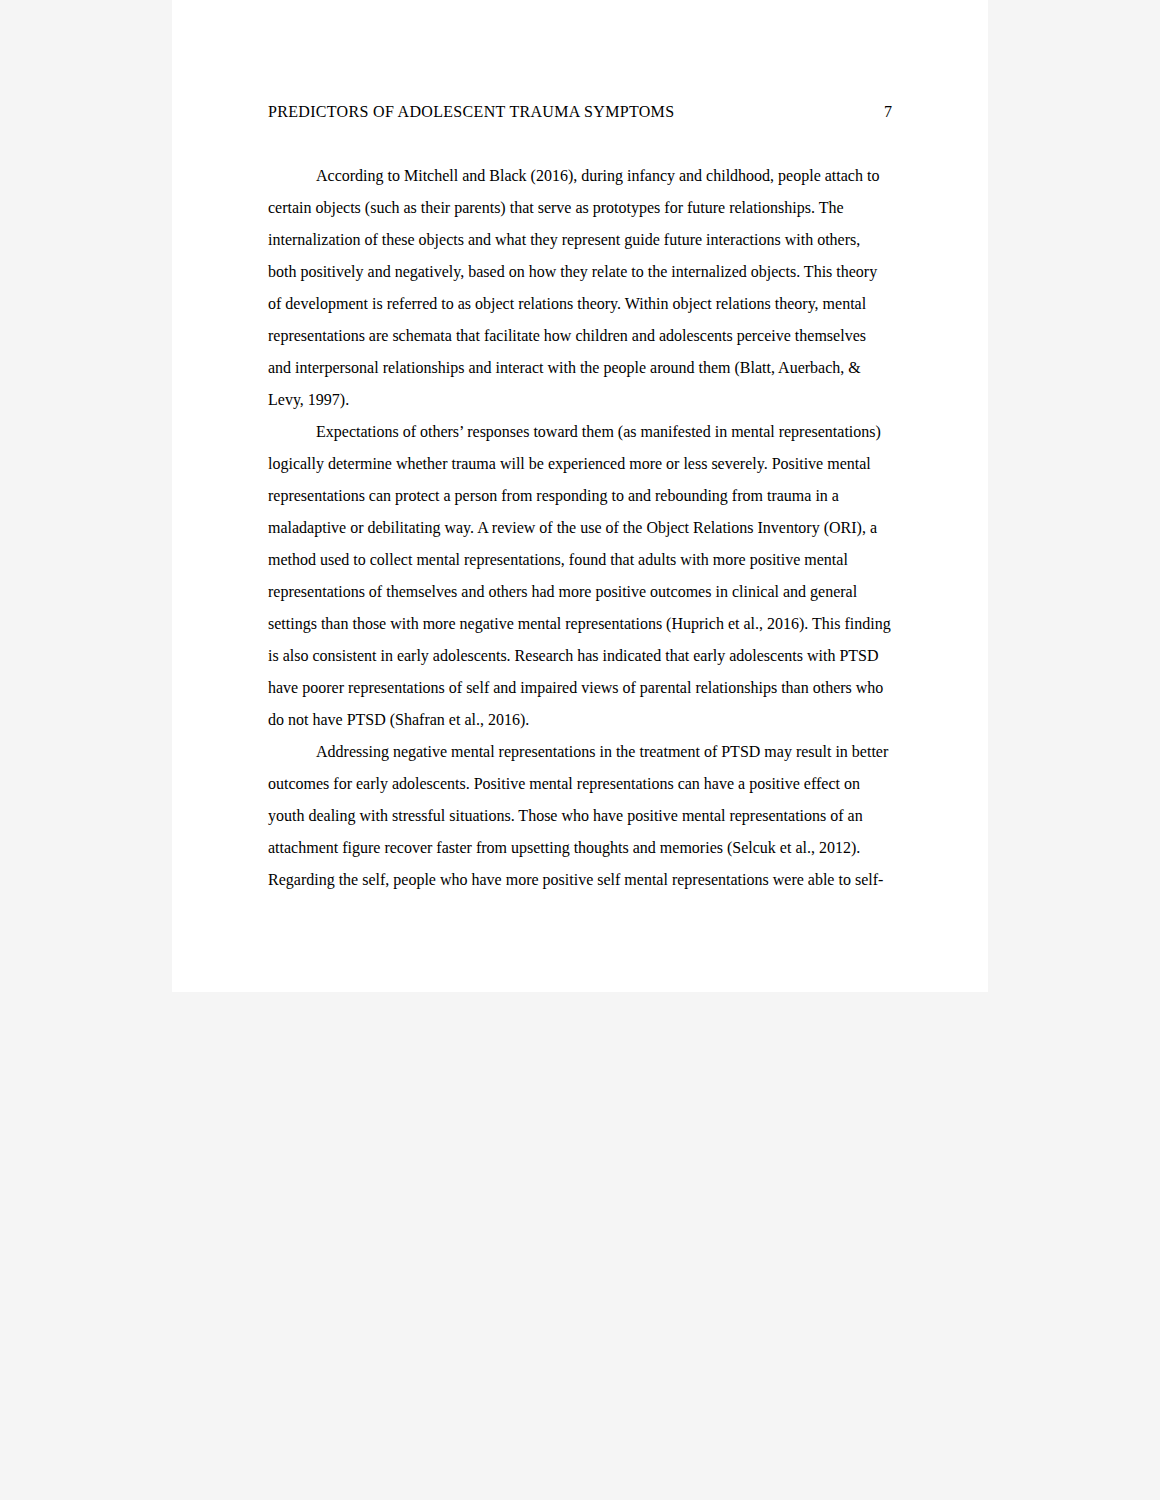Predictors of Adolescent Trauma Symptoms 7
According to Mitchell and Black (2016), during infancy and childhood, people attach to certain objects (such as their parents) that serve as prototypes for future relationships. The internalization of these objects and what they represent guide future interactions with others, both positively and negatively, based on how they relate to the internalized objects. This theory of development is referred to as object relations theory. Within object relations theory, mental representations are schemata that facilitate how children and adolescents perceive themselves and interpersonal relationships and interact with the people around them (Blatt, Auerbach, & Levy, 1997).
Expectations of others’ responses toward them (as manifested in mental representations) logically determine whether trauma will be experienced more or less severely. Positive mental representations can protect a person from responding to and rebounding from trauma in a maladaptive or debilitating way. A review of the use of the Object Relations Inventory (ORI), a method used to collect mental representations, found that adults with more positive mental representations of themselves and others had more positive outcomes in clinical and general settings than those with more negative mental representations (Huprich et al., 2016). This finding is also consistent in early adolescents. Research has indicated that early adolescents with PTSD have poorer representations of self and impaired views of parental relationships than others who do not have PTSD (Shafran et al., 2016).
Addressing negative mental representations in the treatment of PTSD may result in better outcomes for early adolescents. Positive mental representations can have a positive effect on youth dealing with stressful situations. Those who have positive mental representations of an attachment figure recover faster from upsetting thoughts and memories (Selcuk et al., 2012). Regarding the self, people who have more positive self mental representations were able to self-